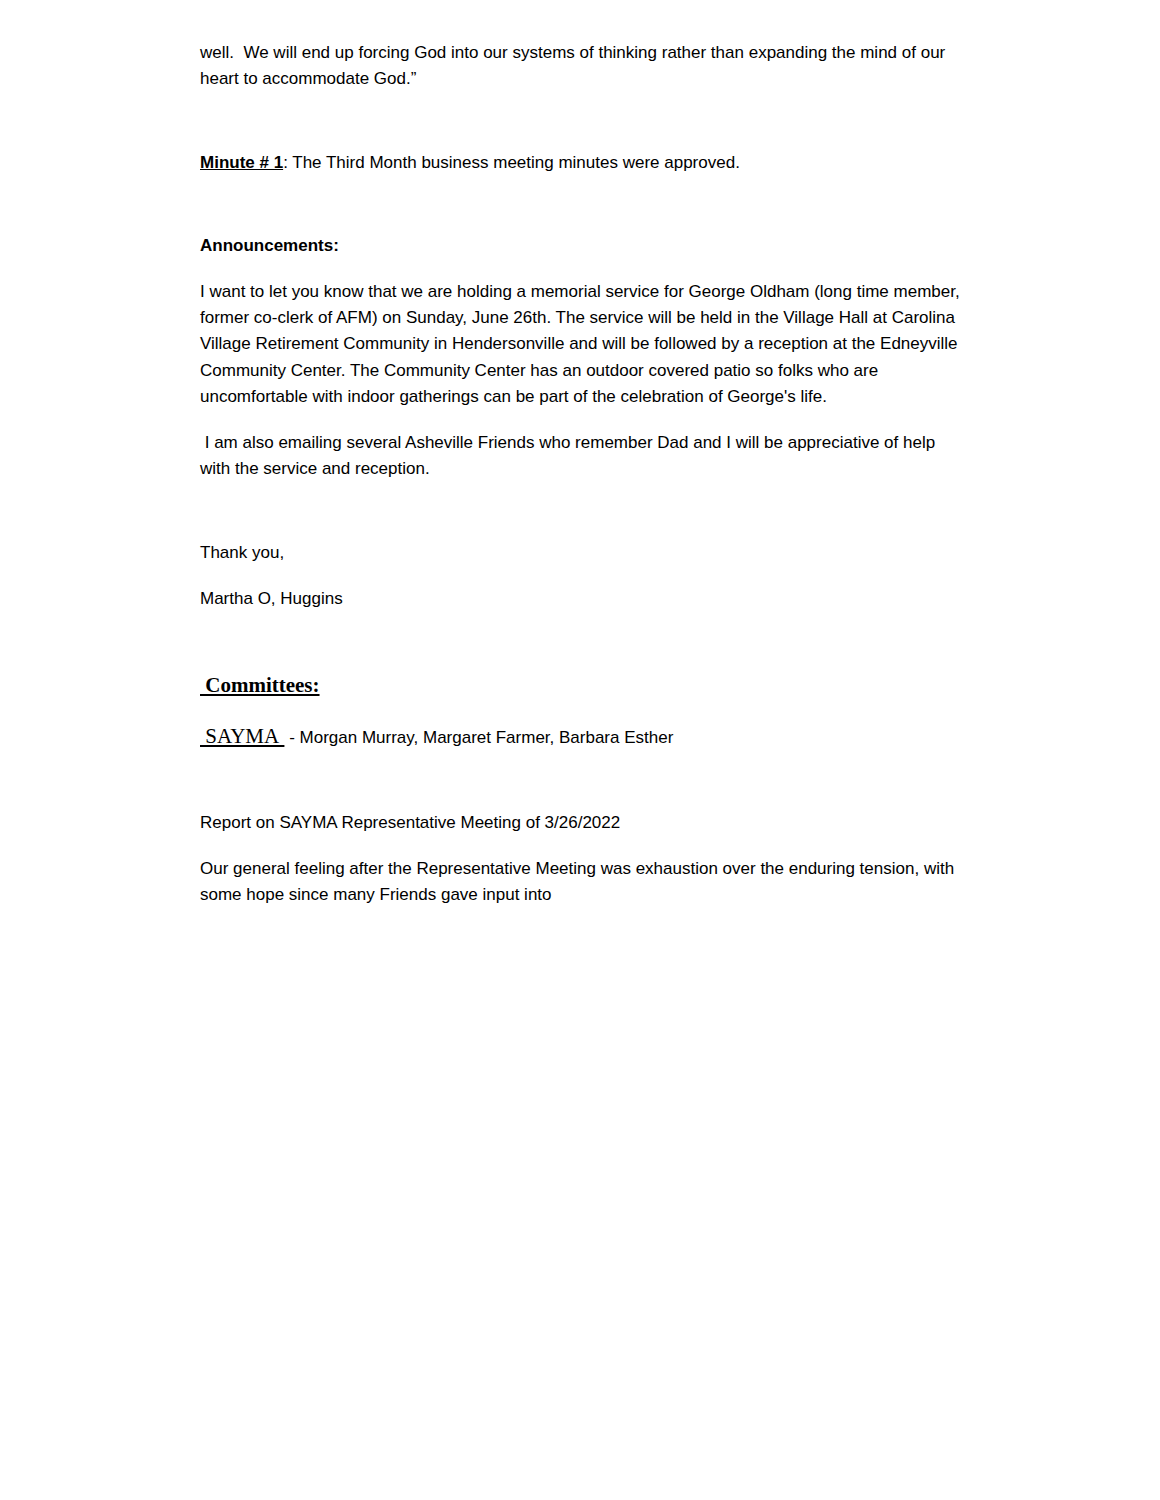well. We will end up forcing God into our systems of thinking rather than expanding the mind of our heart to accommodate God.”
Minute # 1: The Third Month business meeting minutes were approved.
Announcements:
I want to let you know that we are holding a memorial service for George Oldham (long time member, former co-clerk of AFM) on Sunday, June 26th. The service will be held in the Village Hall at Carolina Village Retirement Community in Hendersonville and will be followed by a reception at the Edneyville Community Center. The Community Center has an outdoor covered patio so folks who are uncomfortable with indoor gatherings can be part of the celebration of George's life.
I am also emailing several Asheville Friends who remember Dad and I will be appreciative of help with the service and reception.
Thank you,
Martha O, Huggins
Committees:
SAYMA - Morgan Murray, Margaret Farmer, Barbara Esther
Report on SAYMA Representative Meeting of 3/26/2022
Our general feeling after the Representative Meeting was exhaustion over the enduring tension, with some hope since many Friends gave input into